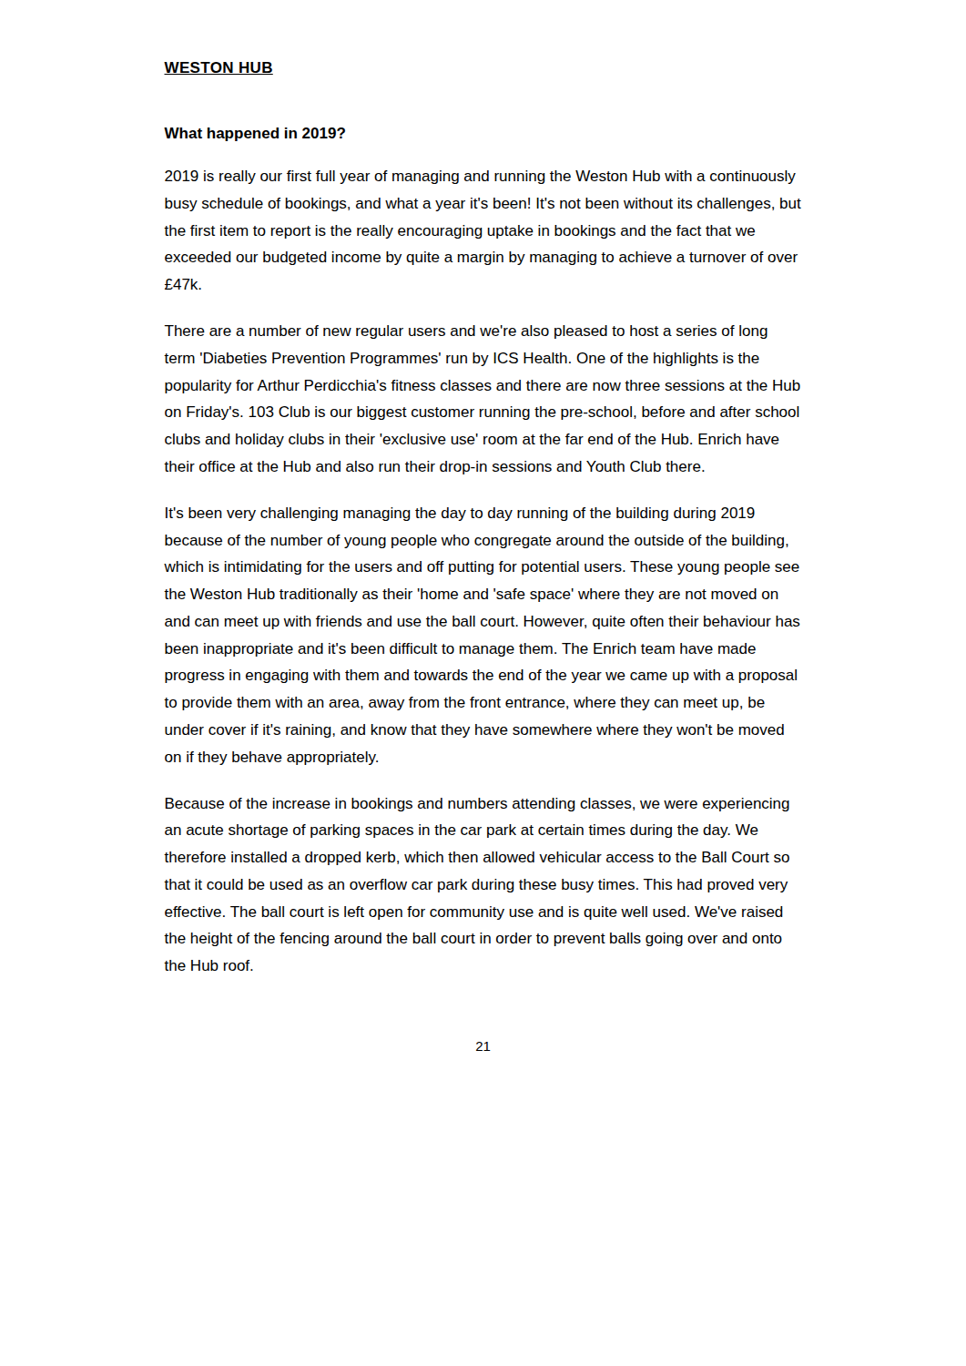Weston Hub
What happened in 2019?
2019 is really our first full year of managing and running the Weston Hub with a continuously busy schedule of bookings, and what a year it's been! It's not been without its challenges, but the first item to report is the really encouraging uptake in bookings and the fact that we exceeded our budgeted income by quite a margin by managing to achieve a turnover of over £47k.
There are a number of new regular users and we're also pleased to host a series of long term 'Diabeties Prevention Programmes' run by ICS Health. One of the highlights is the popularity for Arthur Perdicchia's fitness classes and there are now three sessions at the Hub on Friday's. 103 Club is our biggest customer running the pre-school, before and after school clubs and holiday clubs in their 'exclusive use' room at the far end of the Hub. Enrich have their office at the Hub and also run their drop-in sessions and Youth Club there.
It's been very challenging managing the day to day running of the building during 2019 because of the number of young people who congregate around the outside of the building, which is intimidating for the users and off putting for potential users. These young people see the Weston Hub traditionally as their 'home and 'safe space' where they are not moved on and can meet up with friends and use the ball court. However, quite often their behaviour has been inappropriate and it's been difficult to manage them. The Enrich team have made progress in engaging with them and towards the end of the year we came up with a proposal to provide them with an area, away from the front entrance, where they can meet up, be under cover if it's raining, and know that they have somewhere where they won't be moved on if they behave appropriately.
Because of the increase in bookings and numbers attending classes, we were experiencing an acute shortage of parking spaces in the car park at certain times during the day. We therefore installed a dropped kerb, which then allowed vehicular access to the Ball Court so that it could be used as an overflow car park during these busy times. This had proved very effective. The ball court is left open for community use and is quite well used. We've raised the height of the fencing around the ball court in order to prevent balls going over and onto the Hub roof.
21